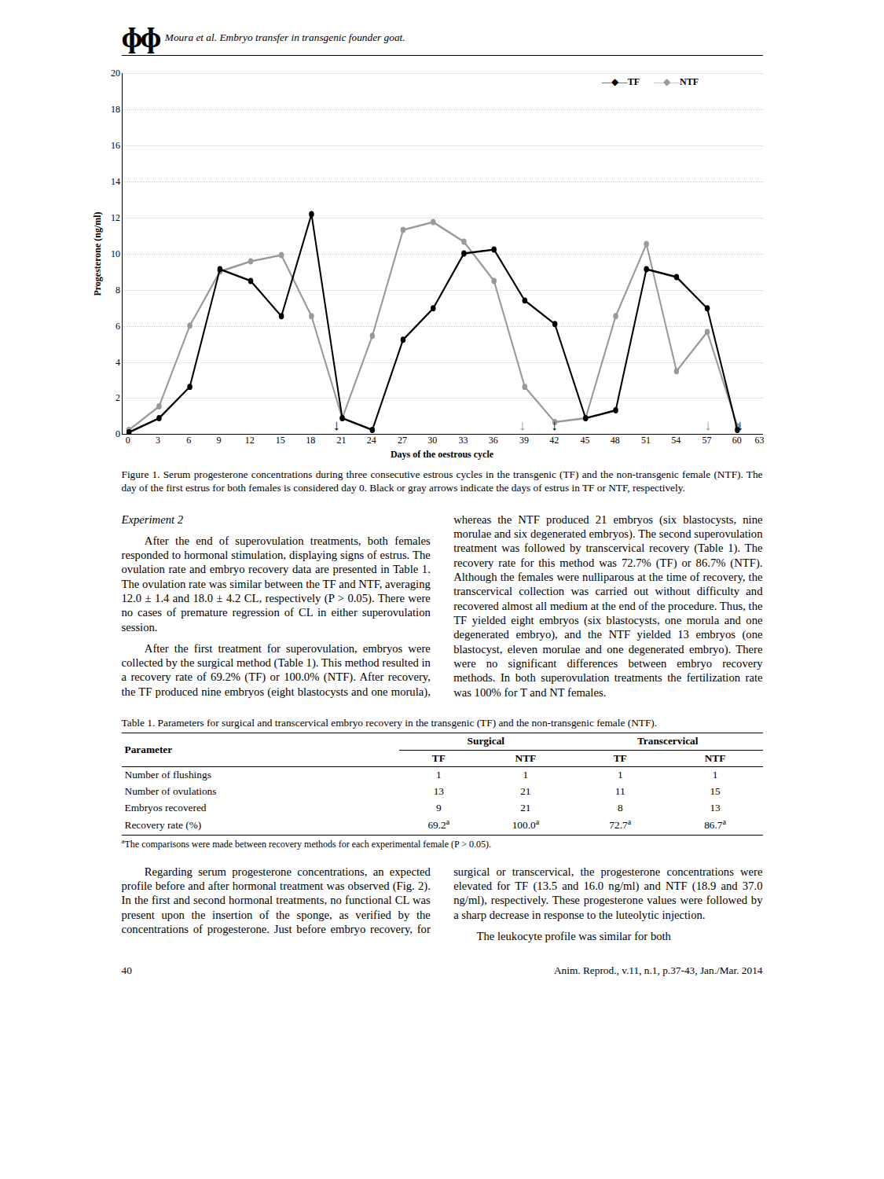ɸɸ Moura et al. Embryo transfer in transgenic founder goat.
TF NTF
Progesterone (ng/ml)
20 18 16 14 12 10 8 6 4 2 0
↓ ↓ ↓ ↓ ↓
0 3 6 9 12 15 18 21 24 27 30 33 36 39 42 45 48 51 54 57 60 63
Days of the oestrous cycle
Figure 1. Serum progesterone concentrations during three consecutive estrous cycles in the transgenic (TF) and the non-transgenic female (NTF). The day of the first estrus for both females is considered day 0. Black or gray arrows indicate the days of estrus in TF or NTF, respectively.
Experiment 2
After the end of superovulation treatments, both females responded to hormonal stimulation, displaying signs of estrus. The ovulation rate and embryo recovery data are presented in Table 1. The ovulation rate was similar between the TF and NTF, averaging 12.0 ± 1.4 and 18.0 ± 4.2 CL, respectively (P > 0.05). There were no cases of premature regression of CL in either superovulation session.
After the first treatment for superovulation, embryos were collected by the surgical method (Table 1). This method resulted in a recovery rate of 69.2% (TF) or 100.0% (NTF). After recovery, the TF produced nine embryos (eight blastocysts and one morula), whereas the NTF produced 21 embryos (six blastocysts, nine morulae and six degenerated embryos). The second superovulation treatment was followed by transcervical recovery (Table 1). The recovery rate for this method was 72.7% (TF) or 86.7% (NTF). Although the females were nulliparous at the time of recovery, the transcervical collection was carried out without difficulty and recovered almost all medium at the end of the procedure. Thus, the TF yielded eight embryos (six blastocysts, one morula and one degenerated embryo), and the NTF yielded 13 embryos (one blastocyst, eleven morulae and one degenerated embryo). There were no significant differences between embryo recovery methods. In both superovulation treatments the fertilization rate was 100% for T and NT females.
Table 1. Parameters for surgical and transcervical embryo recovery in the transgenic (TF) and the non-transgenic female (NTF).
| Parameter | Surgical | Transcervical |
| --- | --- | --- |
| TF | NTF | TF | NTF |
| Number of flushings | 1 | 1 | 1 | 1 |
| Number of ovulations | 13 | 21 | 11 | 15 |
| Embryos recovered | 9 | 21 | 8 | 13 |
| Recovery rate (%) | 69.2 a | 100.0 a | 72.7 a | 86.7 a |
aThe comparisons were made between recovery methods for each experimental female (P > 0.05).
Regarding serum progesterone concentrations, an expected profile before and after hormonal treatment was observed (Fig. 2). In the first and second hormonal treatments, no functional CL was present upon the insertion of the sponge, as verified by the concentrations of progesterone. Just before embryo recovery, for surgical or transcervical, the progesterone concentrations were elevated for TF (13.5 and 16.0 ng/ml) and NTF (18.9 and 37.0 ng/ml), respectively. These progesterone values were followed by a sharp decrease in response to the luteolytic injection.
The leukocyte profile was similar for both
40 Anim. Reprod., v.11, n.1, p.37-43, Jan./Mar. 2014